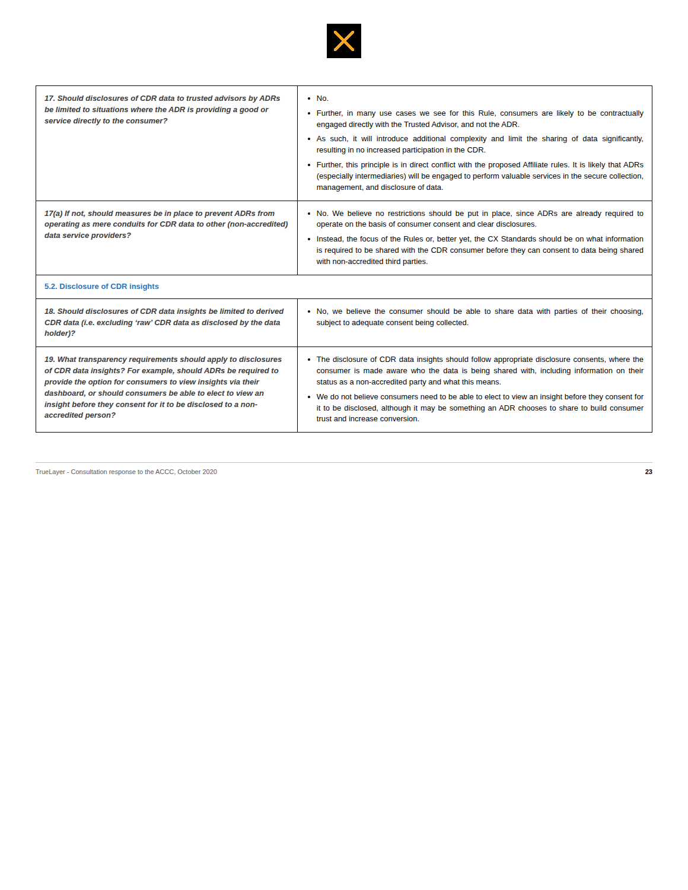| 17. Should disclosures of CDR data to trusted advisors by ADRs be limited to situations where the ADR is providing a good or service directly to the consumer? | No. Further, in many use cases we see for this Rule, consumers are likely to be contractually engaged directly with the Trusted Advisor, and not the ADR. As such, it will introduce additional complexity and limit the sharing of data significantly, resulting in no increased participation in the CDR. Further, this principle is in direct conflict with the proposed Affiliate rules. It is likely that ADRs (especially intermediaries) will be engaged to perform valuable services in the secure collection, management, and disclosure of data. |
| 17(a) If not, should measures be in place to prevent ADRs from operating as mere conduits for CDR data to other (non-accredited) data service providers? | No. We believe no restrictions should be put in place, since ADRs are already required to operate on the basis of consumer consent and clear disclosures. Instead, the focus of the Rules or, better yet, the CX Standards should be on what information is required to be shared with the CDR consumer before they can consent to data being shared with non-accredited third parties. |
| 5.2. Disclosure of CDR insights |
| 18. Should disclosures of CDR data insights be limited to derived CDR data (i.e. excluding ‘raw’ CDR data as disclosed by the data holder)? | No, we believe the consumer should be able to share data with parties of their choosing, subject to adequate consent being collected. |
| 19. What transparency requirements should apply to disclosures of CDR data insights? For example, should ADRs be required to provide the option for consumers to view insights via their dashboard, or should consumers be able to elect to view an insight before they consent for it to be disclosed to a non-accredited person? | The disclosure of CDR data insights should follow appropriate disclosure consents, where the consumer is made aware who the data is being shared with, including information on their status as a non-accredited party and what this means. We do not believe consumers need to be able to elect to view an insight before they consent for it to be disclosed, although it may be something an ADR chooses to share to build consumer trust and increase conversion. |
TrueLayer - Consultation response to the ACCC, October 2020 23